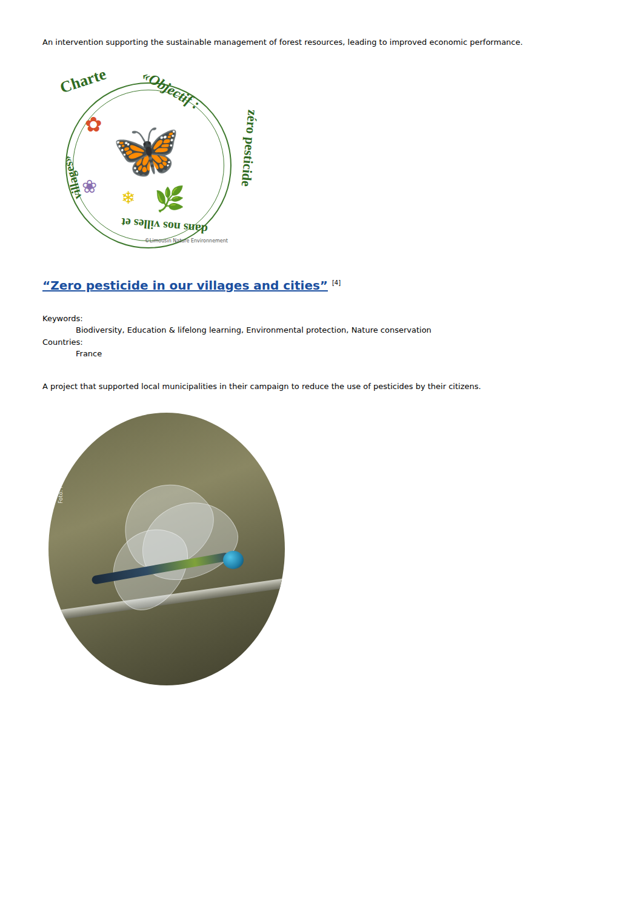An intervention supporting the sustainable management of forest resources, leading to improved economic performance.
Charte
«Objectif :
zéro pesticide
dans nos villes et
villages»
✿
🦋
❀
❄
🌿
©Limousin Nature Environnement
“Zero pesticide in our villages and cities” [4]
Keywords:
Biodiversity, Education & lifelong learning, Environmental protection, Nature conservation
Countries:
France
A project that supported local municipalities in their campaign to reduce the use of pesticides by their citizens.
Foto: Matías de las Heras